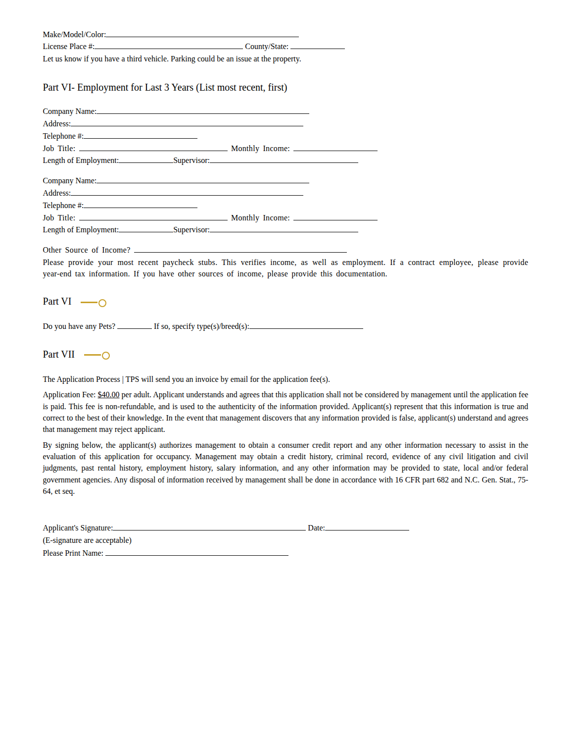Make/Model/Color:
License Place #: County/State:
Let us know if you have a third vehicle. Parking could be an issue at the property.
Part VI- Employment for Last 3 Years (List most recent, first)
Company Name:
Address:
Telephone #:
Job Title: Monthly Income:
Length of Employment: Supervisor:
Company Name:
Address:
Telephone #:
Job Title: Monthly Income:
Length of Employment: Supervisor:
Other Source of Income?
Please provide your most recent paycheck stubs. This verifies income, as well as employment. If a contract employee, please provide year-end tax information. If you have other sources of income, please provide this documentation.
Part VI
Do you have any Pets? If so, specify type(s)/breed(s):
Part VII
The Application Process | TPS will send you an invoice by email for the application fee(s).
Application Fee: $40.00 per adult. Applicant understands and agrees that this application shall not be considered by management until the application fee is paid. This fee is non-refundable, and is used to the authenticity of the information provided. Applicant(s) represent that this information is true and correct to the best of their knowledge. In the event that management discovers that any information provided is false, applicant(s) understand and agrees that management may reject applicant.
By signing below, the applicant(s) authorizes management to obtain a consumer credit report and any other information necessary to assist in the evaluation of this application for occupancy. Management may obtain a credit history, criminal record, evidence of any civil litigation and civil judgments, past rental history, employment history, salary information, and any other information may be provided to state, local and/or federal government agencies. Any disposal of information received by management shall be done in accordance with 16 CFR part 682 and N.C. Gen. Stat., 75-64, et seq.
Applicant's Signature: Date:
(E-signature are acceptable)
Please Print Name: